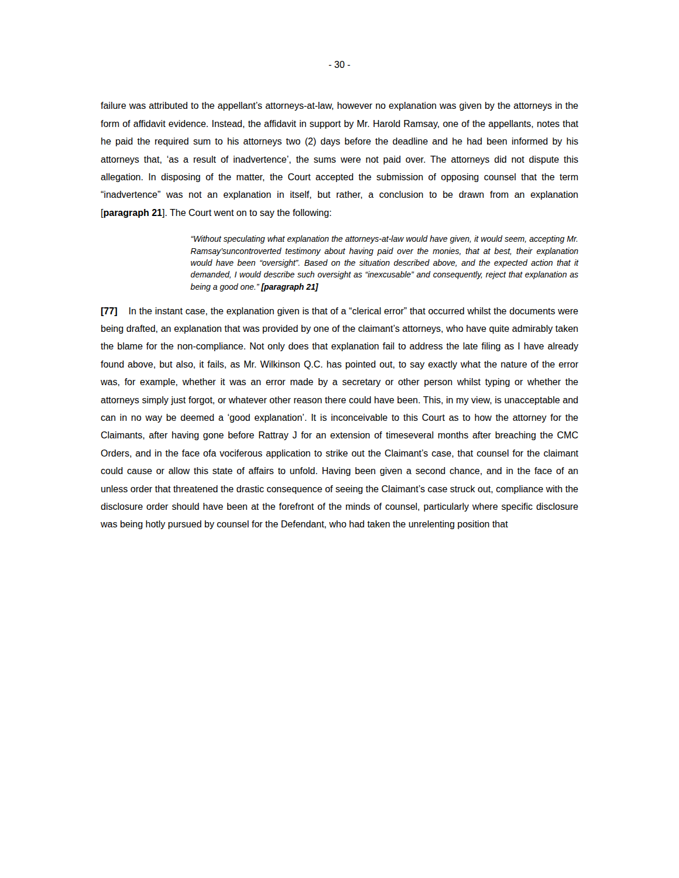- 30 -
failure was attributed to the appellant’s attorneys-at-law, however no explanation was given by the attorneys in the form of affidavit evidence. Instead, the affidavit in support by Mr. Harold Ramsay, one of the appellants, notes that he paid the required sum to his attorneys two (2) days before the deadline and he had been informed by his attorneys that, ‘as a result of inadvertence’, the sums were not paid over. The attorneys did not dispute this allegation. In disposing of the matter, the Court accepted the submission of opposing counsel that the term “inadvertence” was not an explanation in itself, but rather, a conclusion to be drawn from an explanation [paragraph 21]. The Court went on to say the following:
“Without speculating what explanation the attorneys-at-law would have given, it would seem, accepting Mr. Ramsay’suncontroverted testimony about having paid over the monies, that at best, their explanation would have been “oversight”. Based on the situation described above, and the expected action that it demanded, I would describe such oversight as “inexcusable” and consequently, reject that explanation as being a good one.” [paragraph 21]
[77] In the instant case, the explanation given is that of a “clerical error” that occurred whilst the documents were being drafted, an explanation that was provided by one of the claimant’s attorneys, who have quite admirably taken the blame for the non-compliance. Not only does that explanation fail to address the late filing as I have already found above, but also, it fails, as Mr. Wilkinson Q.C. has pointed out, to say exactly what the nature of the error was, for example, whether it was an error made by a secretary or other person whilst typing or whether the attorneys simply just forgot, or whatever other reason there could have been. This, in my view, is unacceptable and can in no way be deemed a ‘good explanation’. It is inconceivable to this Court as to how the attorney for the Claimants, after having gone before Rattray J for an extension of timeseveral months after breaching the CMC Orders, and in the face ofa vociferous application to strike out the Claimant’s case, that counsel for the claimant could cause or allow this state of affairs to unfold. Having been given a second chance, and in the face of an unless order that threatened the drastic consequence of seeing the Claimant’s case struck out, compliance with the disclosure order should have been at the forefront of the minds of counsel, particularly where specific disclosure was being hotly pursued by counsel for the Defendant, who had taken the unrelenting position that